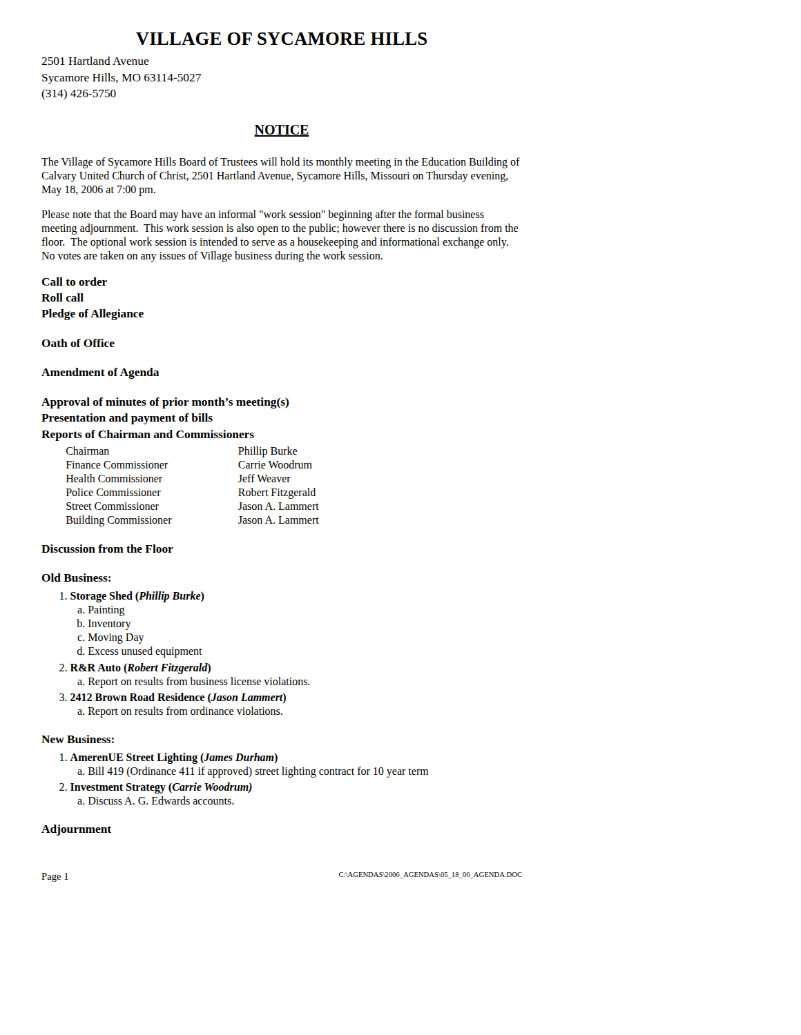VILLAGE OF SYCAMORE HILLS
2501 Hartland Avenue
Sycamore Hills, MO 63114-5027
(314) 426-5750
NOTICE
The Village of Sycamore Hills Board of Trustees will hold its monthly meeting in the Education Building of Calvary United Church of Christ, 2501 Hartland Avenue, Sycamore Hills, Missouri on Thursday evening, May 18, 2006 at 7:00 pm.
Please note that the Board may have an informal "work session" beginning after the formal business meeting adjournment. This work session is also open to the public; however there is no discussion from the floor. The optional work session is intended to serve as a housekeeping and informational exchange only. No votes are taken on any issues of Village business during the work session.
Call to order
Roll call
Pledge of Allegiance
Oath of Office
Amendment of Agenda
Approval of minutes of prior month’s meeting(s)
Presentation and payment of bills
Reports of Chairman and Commissioners
| Chairman | Phillip Burke |
| Finance Commissioner | Carrie Woodrum |
| Health Commissioner | Jeff Weaver |
| Police Commissioner | Robert Fitzgerald |
| Street Commissioner | Jason A. Lammert |
| Building Commissioner | Jason A. Lammert |
Discussion from the Floor
Old Business:
Storage Shed (Phillip Burke)
Painting
Inventory
Moving Day
Excess unused equipment
R&R Auto (Robert Fitzgerald)
Report on results from business license violations.
2412 Brown Road Residence (Jason Lammert)
Report on results from ordinance violations.
New Business:
AmerenUE Street Lighting (James Durham)
Bill 419 (Ordinance 411 if approved) street lighting contract for 10 year term
Investment Strategy (Carrie Woodrum)
Discuss A. G. Edwards accounts.
Adjournment
Page 1 C:\AGENDAS\2006_AGENDAS\05_18_06_AGENDA.DOC